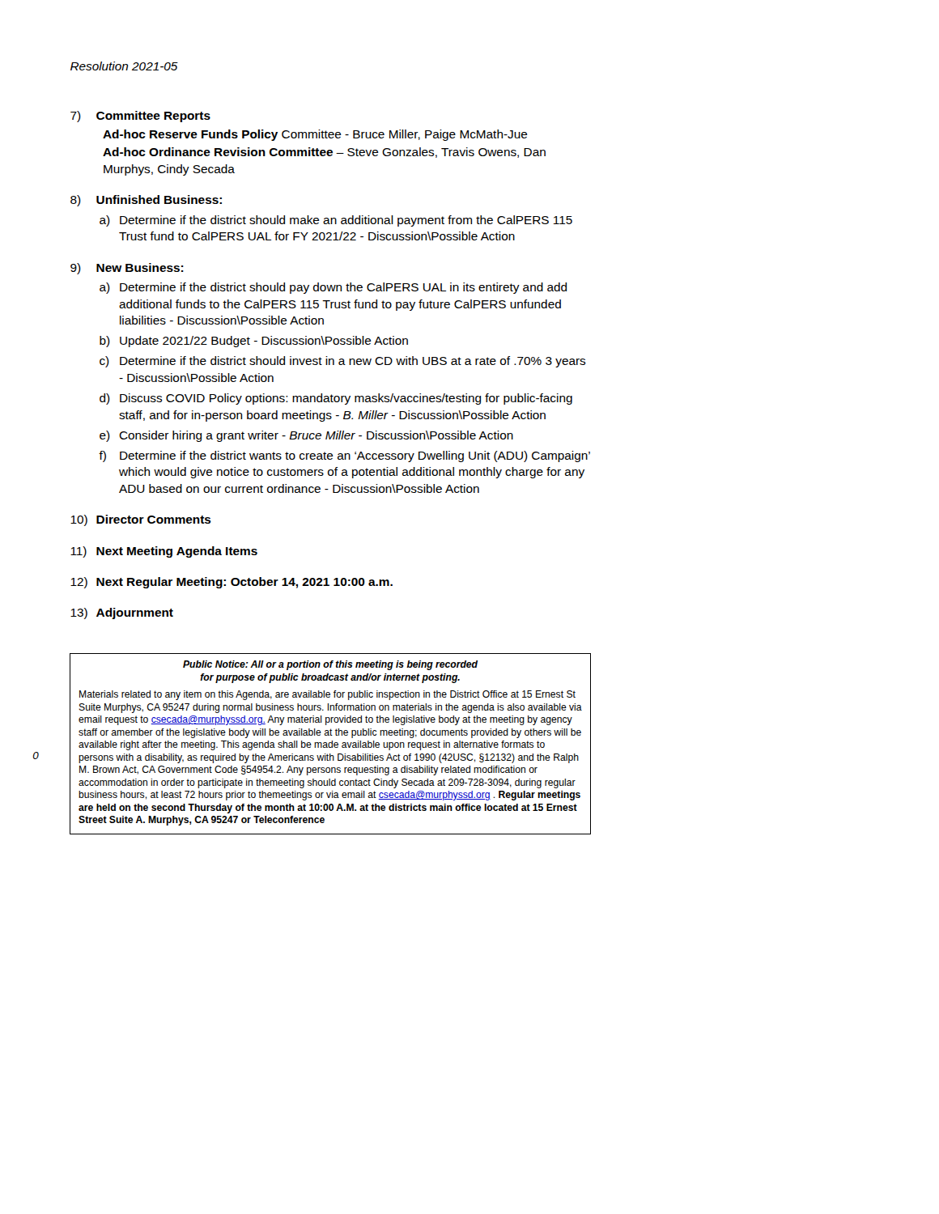Resolution 2021-05
7) Committee Reports
Ad-hoc Reserve Funds Policy Committee - Bruce Miller, Paige McMath-Jue
Ad-hoc Ordinance Revision Committee – Steve Gonzales, Travis Owens, Dan Murphys, Cindy Secada
8) Unfinished Business:
a) Determine if the district should make an additional payment from the CalPERS 115 Trust fund to CalPERS UAL for FY 2021/22 - Discussion\Possible Action
9) New Business:
a) Determine if the district should pay down the CalPERS UAL in its entirety and add additional funds to the CalPERS 115 Trust fund to pay future CalPERS unfunded liabilities - Discussion\Possible Action
b) Update 2021/22 Budget - Discussion\Possible Action
c) Determine if the district should invest in a new CD with UBS at a rate of .70% 3 years - Discussion\Possible Action
d) Discuss COVID Policy options: mandatory masks/vaccines/testing for public-facing staff, and for in-person board meetings - B. Miller - Discussion\Possible Action
e) Consider hiring a grant writer - Bruce Miller - Discussion\Possible Action
f) Determine if the district wants to create an ‘Accessory Dwelling Unit (ADU) Campaign’ which would give notice to customers of a potential additional monthly charge for any ADU based on our current ordinance - Discussion\Possible Action
10) Director Comments
11) Next Meeting Agenda Items
12) Next Regular Meeting: October 14, 2021 10:00 a.m.
13) Adjournment
0
Public Notice: All or a portion of this meeting is being recorded
for purpose of public broadcast and/or internet posting.
Materials related to any item on this Agenda, are available for public inspection in the District Office at 15 Ernest St Suite Murphys, CA 95247 during normal business hours. Information on materials in the agenda is also available via email request to csecada@murphyssd.org. Any material provided to the legislative body at the meeting by agency staff or amember of the legislative body will be available at the public meeting; documents provided by others will be available right after the meeting. This agenda shall be made available upon request in alternative formats to persons with a disability, as required by the Americans with Disabilities Act of 1990 (42USC, §12132) and the Ralph M. Brown Act, CA Government Code §54954.2. Any persons requesting a disability related modification or accommodation in order to participate in themeeting should contact Cindy Secada at 209-728-3094, during regular business hours, at least 72 hours prior to themeetings or via email at csecada@murphyssd.org . Regular meetings are held on the second Thursday of the month at 10:00 A.M. at the districts main office located at 15 Ernest Street Suite A. Murphys, CA 95247 or Teleconference